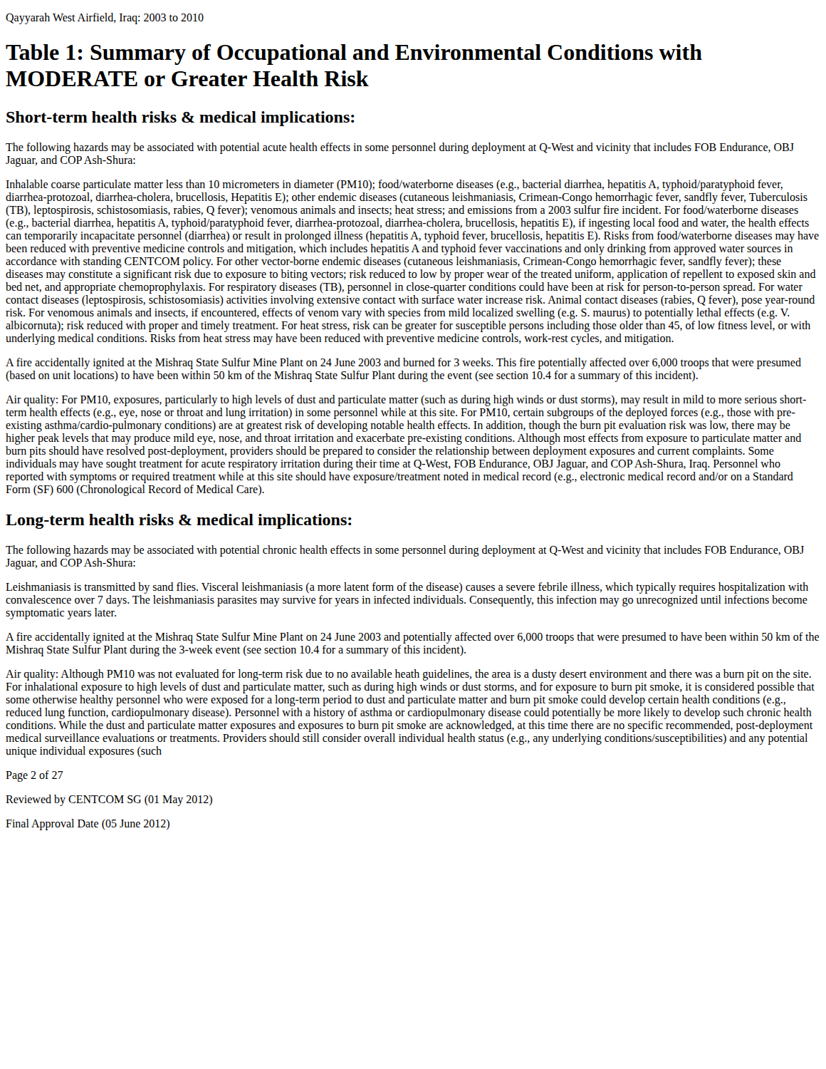Qayyarah West Airfield, Iraq: 2003 to 2010
Table 1: Summary of Occupational and Environmental Conditions with MODERATE or Greater Health Risk
Short-term health risks & medical implications:
The following hazards may be associated with potential acute health effects in some personnel during deployment at Q-West and vicinity that includes FOB Endurance, OBJ Jaguar, and COP Ash-Shura:
Inhalable coarse particulate matter less than 10 micrometers in diameter (PM10); food/waterborne diseases (e.g., bacterial diarrhea, hepatitis A, typhoid/paratyphoid fever, diarrhea-protozoal, diarrhea-cholera, brucellosis, Hepatitis E); other endemic diseases (cutaneous leishmaniasis, Crimean-Congo hemorrhagic fever, sandfly fever, Tuberculosis (TB), leptospirosis, schistosomiasis, rabies, Q fever); venomous animals and insects; heat stress; and emissions from a 2003 sulfur fire incident. For food/waterborne diseases (e.g., bacterial diarrhea, hepatitis A, typhoid/paratyphoid fever, diarrhea-protozoal, diarrhea-cholera, brucellosis, hepatitis E), if ingesting local food and water, the health effects can temporarily incapacitate personnel (diarrhea) or result in prolonged illness (hepatitis A, typhoid fever, brucellosis, hepatitis E). Risks from food/waterborne diseases may have been reduced with preventive medicine controls and mitigation, which includes hepatitis A and typhoid fever vaccinations and only drinking from approved water sources in accordance with standing CENTCOM policy. For other vector-borne endemic diseases (cutaneous leishmaniasis, Crimean-Congo hemorrhagic fever, sandfly fever); these diseases may constitute a significant risk due to exposure to biting vectors; risk reduced to low by proper wear of the treated uniform, application of repellent to exposed skin and bed net, and appropriate chemoprophylaxis. For respiratory diseases (TB), personnel in close-quarter conditions could have been at risk for person-to-person spread. For water contact diseases (leptospirosis, schistosomiasis) activities involving extensive contact with surface water increase risk. Animal contact diseases (rabies, Q fever), pose year-round risk. For venomous animals and insects, if encountered, effects of venom vary with species from mild localized swelling (e.g. S. maurus) to potentially lethal effects (e.g. V. albicornuta); risk reduced with proper and timely treatment. For heat stress, risk can be greater for susceptible persons including those older than 45, of low fitness level, or with underlying medical conditions. Risks from heat stress may have been reduced with preventive medicine controls, work-rest cycles, and mitigation.
A fire accidentally ignited at the Mishraq State Sulfur Mine Plant on 24 June 2003 and burned for 3 weeks. This fire potentially affected over 6,000 troops that were presumed (based on unit locations) to have been within 50 km of the Mishraq State Sulfur Plant during the event (see section 10.4 for a summary of this incident).
Air quality: For PM10, exposures, particularly to high levels of dust and particulate matter (such as during high winds or dust storms), may result in mild to more serious short-term health effects (e.g., eye, nose or throat and lung irritation) in some personnel while at this site. For PM10, certain subgroups of the deployed forces (e.g., those with pre-existing asthma/cardio-pulmonary conditions) are at greatest risk of developing notable health effects. In addition, though the burn pit evaluation risk was low, there may be higher peak levels that may produce mild eye, nose, and throat irritation and exacerbate pre-existing conditions. Although most effects from exposure to particulate matter and burn pits should have resolved post-deployment, providers should be prepared to consider the relationship between deployment exposures and current complaints. Some individuals may have sought treatment for acute respiratory irritation during their time at Q-West, FOB Endurance, OBJ Jaguar, and COP Ash-Shura, Iraq. Personnel who reported with symptoms or required treatment while at this site should have exposure/treatment noted in medical record (e.g., electronic medical record and/or on a Standard Form (SF) 600 (Chronological Record of Medical Care).
Long-term health risks & medical implications:
The following hazards may be associated with potential chronic health effects in some personnel during deployment at Q-West and vicinity that includes FOB Endurance, OBJ Jaguar, and COP Ash-Shura:
Leishmaniasis is transmitted by sand flies. Visceral leishmaniasis (a more latent form of the disease) causes a severe febrile illness, which typically requires hospitalization with convalescence over 7 days. The leishmaniasis parasites may survive for years in infected individuals. Consequently, this infection may go unrecognized until infections become symptomatic years later.
A fire accidentally ignited at the Mishraq State Sulfur Mine Plant on 24 June 2003 and potentially affected over 6,000 troops that were presumed to have been within 50 km of the Mishraq State Sulfur Plant during the 3-week event (see section 10.4 for a summary of this incident).
Air quality: Although PM10 was not evaluated for long-term risk due to no available heath guidelines, the area is a dusty desert environment and there was a burn pit on the site. For inhalational exposure to high levels of dust and particulate matter, such as during high winds or dust storms, and for exposure to burn pit smoke, it is considered possible that some otherwise healthy personnel who were exposed for a long-term period to dust and particulate matter and burn pit smoke could develop certain health conditions (e.g., reduced lung function, cardiopulmonary disease). Personnel with a history of asthma or cardiopulmonary disease could potentially be more likely to develop such chronic health conditions. While the dust and particulate matter exposures and exposures to burn pit smoke are acknowledged, at this time there are no specific recommended, post-deployment medical surveillance evaluations or treatments. Providers should still consider overall individual health status (e.g., any underlying conditions/susceptibilities) and any potential unique individual exposures (such
Page 2 of 27
Reviewed by CENTCOM SG (01 May 2012)
Final Approval Date (05 June 2012)